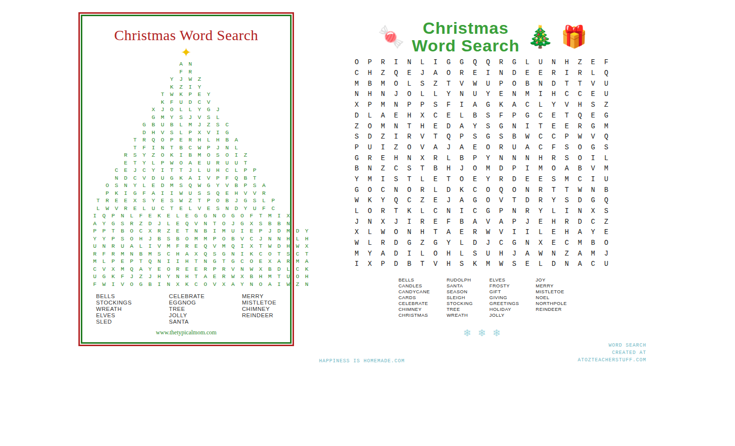Christmas Word Search
✦
A N
F R
Y J W Z
K Z I Y
T W K P E Y
K F U D C V
X J O L L Y G J
G M Y S J V S L
G B U B L M J Z S C
D H V S L P X V I G
T R Q O P E R H L H B A
T F I N T B C W P J N L
R S Y Z O K I B M O S O I Z
E T Y L P W O A E U R U U T
C E J C Y I T T J L U H C L P P
N D C V D U G K A I V P F Q B T
O S N Y L E D M S Q W G Y V B P S A
P K I G F A I I W U S S Q E H V V R
T R E E X S Y E S W Z T P O B J G S L P
L W V R E L U C T E L V E S N D Y U F C
I Q P N L F E K E L E G G N O G O F T M I X
A Y G S R Z D J L E Q V N T O J G X S B B N
P P T B O C X R Z E T N B I M U I E P J D M D Y
Y Y P S O H J B S B O M M P O B V C J N N H L H
U N R U A L I V M F R E Q V M Q I X T W D H W X G P
R F R M N B M S C H A X Q S G N I K C O T S C T F E
M L P E P T Q N I I H T N G T G C O E X A R M A Z A K W
C V X M Q A Y E O R E E R P R V N W X B D L C K O Y X R
U G K F J Z J H Y N H T A E R W X B H M T U O H O Q P F W O
F W I V O G B I N X K C O V X A Y N O A I W Z N P Y O V L M
BELLS
STOCKINGS
WREATH
ELVES
SLED
CELEBRATE
EGGNOG
TREE
JOLLY
SANTA
MERRY
MISTLETOE
CHIMNEY
REINDEER
www.thetypicalmom.com
🍬 Christmas
Word Search 🎄 🎁
O P R I N L I G G Q Q R G L U N H Z E F
C H Z Q E J A O R E I N D E E R I R L Q
M B M O L S Z T V W U P O B N D T T V U
N H N J O L L Y N U Y E N M I H C C E U
X P M N P P S F I A G K A C L Y V H S Z
D L A E H X C E L B S F P G C E T Q E G
Z O M N T H E D A Y S G N I T E E R G M
S D Z I R V T Q P S G S B W C C P W V Q
P U I Z O V A J A E O R U A C F S O G S
G R E H N X R L B P Y N N N H R S O I L
B N Z C S T B H J O M D P I M O A B V M
Y M I S T L E T O E Y R D E E S M C I U
G O C N O R L D K C O Q O N R T T W N B
W K Y Q C Z E J A G O V T D R Y S D G Q
L O R T K L C N I C G P N R Y L I N X S
J N X J I R E F B A V A P J E H R D C Z
X L W O N H T A E R W V I I L E H A Y E
W L R D G Z G Y L D J C G N X E C M B O
M Y A D I L O H L S U H J A W N Z A M J
I X P D B T V H S K M W S E L D N A C U
Bells
Candles
Candycane
Cards
Celebrate
Chimney
Christmas
Rudolph
Santa
Season
Sleigh
Stocking
Tree
Wreath
Elves
Frosty
Gift
Giving
Greetings
Holiday
Jolly
Joy
Merry
Mistletoe
Noel
Northpole
Reindeer
❄ ❄ ❄
Happiness is Homemade.com
Word Search
Created at
atozteacherstuff.com